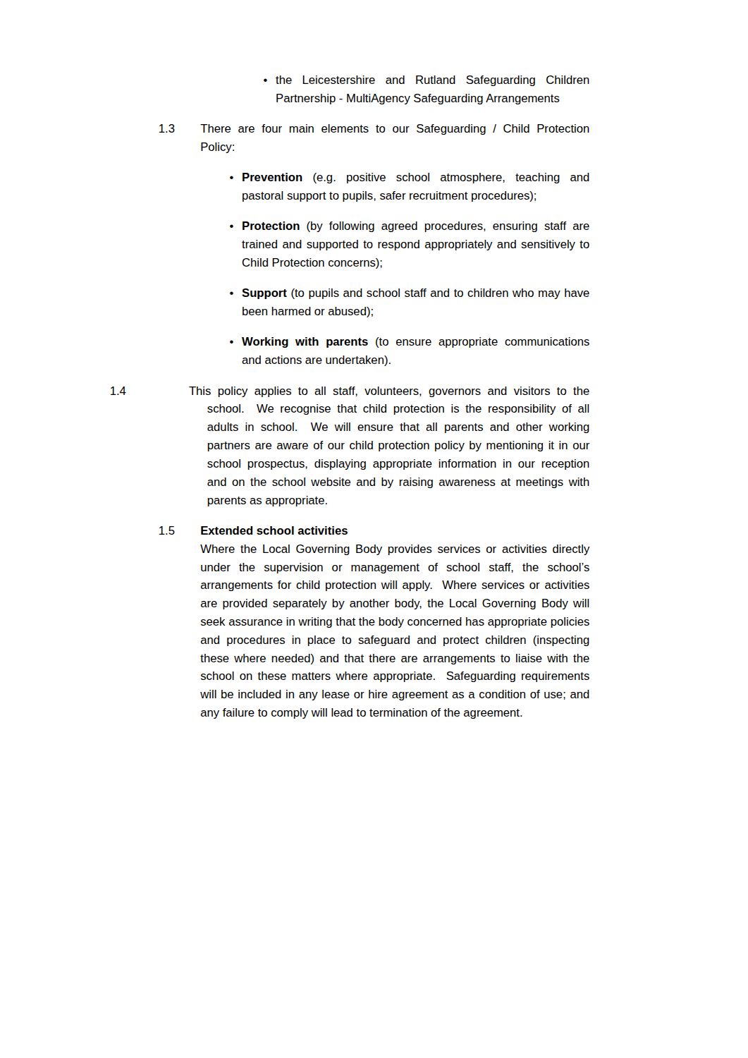• the Leicestershire and Rutland Safeguarding Children Partnership - MultiAgency Safeguarding Arrangements
1.3 There are four main elements to our Safeguarding / Child Protection Policy:
• Prevention (e.g. positive school atmosphere, teaching and pastoral support to pupils, safer recruitment procedures);
• Protection (by following agreed procedures, ensuring staff are trained and supported to respond appropriately and sensitively to Child Protection concerns);
• Support (to pupils and school staff and to children who may have been harmed or abused);
• Working with parents (to ensure appropriate communications and actions are undertaken).
1.4 This policy applies to all staff, volunteers, governors and visitors to the school. We recognise that child protection is the responsibility of all adults in school. We will ensure that all parents and other working partners are aware of our child protection policy by mentioning it in our school prospectus, displaying appropriate information in our reception and on the school website and by raising awareness at meetings with parents as appropriate.
1.5
Extended school activities
Where the Local Governing Body provides services or activities directly under the supervision or management of school staff, the school’s arrangements for child protection will apply. Where services or activities are provided separately by another body, the Local Governing Body will seek assurance in writing that the body concerned has appropriate policies and procedures in place to safeguard and protect children (inspecting these where needed) and that there are arrangements to liaise with the school on these matters where appropriate. Safeguarding requirements will be included in any lease or hire agreement as a condition of use; and any failure to comply will lead to termination of the agreement.